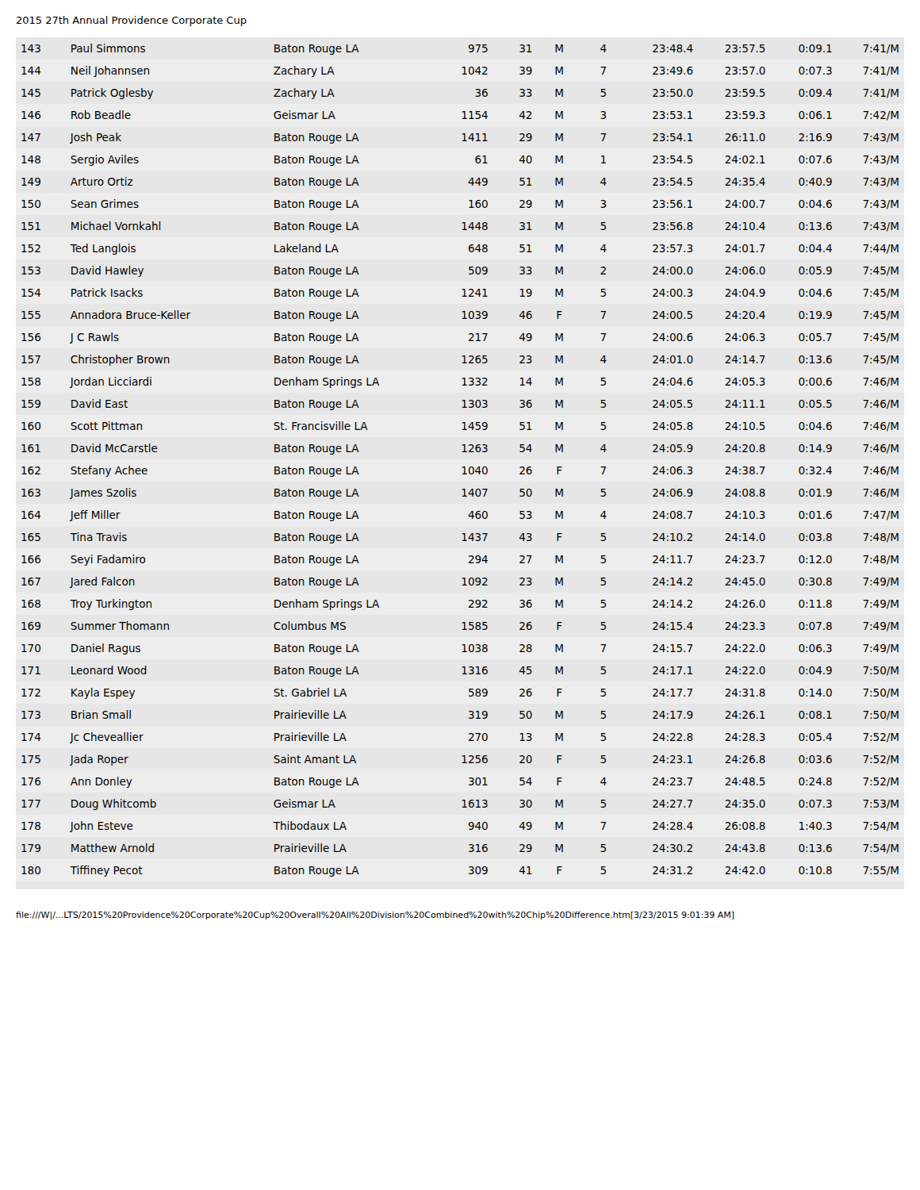2015 27th Annual Providence Corporate Cup
| 143 | Paul Simmons | Baton Rouge LA | 975 | 31 | M | 4 | 23:48.4 | 23:57.5 | 0:09.1 | 7:41/M |
| 144 | Neil Johannsen | Zachary LA | 1042 | 39 | M | 7 | 23:49.6 | 23:57.0 | 0:07.3 | 7:41/M |
| 145 | Patrick Oglesby | Zachary LA | 36 | 33 | M | 5 | 23:50.0 | 23:59.5 | 0:09.4 | 7:41/M |
| 146 | Rob Beadle | Geismar LA | 1154 | 42 | M | 3 | 23:53.1 | 23:59.3 | 0:06.1 | 7:42/M |
| 147 | Josh Peak | Baton Rouge LA | 1411 | 29 | M | 7 | 23:54.1 | 26:11.0 | 2:16.9 | 7:43/M |
| 148 | Sergio Aviles | Baton Rouge LA | 61 | 40 | M | 1 | 23:54.5 | 24:02.1 | 0:07.6 | 7:43/M |
| 149 | Arturo Ortiz | Baton Rouge LA | 449 | 51 | M | 4 | 23:54.5 | 24:35.4 | 0:40.9 | 7:43/M |
| 150 | Sean Grimes | Baton Rouge LA | 160 | 29 | M | 3 | 23:56.1 | 24:00.7 | 0:04.6 | 7:43/M |
| 151 | Michael Vornkahl | Baton Rouge LA | 1448 | 31 | M | 5 | 23:56.8 | 24:10.4 | 0:13.6 | 7:43/M |
| 152 | Ted Langlois | Lakeland LA | 648 | 51 | M | 4 | 23:57.3 | 24:01.7 | 0:04.4 | 7:44/M |
| 153 | David Hawley | Baton Rouge LA | 509 | 33 | M | 2 | 24:00.0 | 24:06.0 | 0:05.9 | 7:45/M |
| 154 | Patrick Isacks | Baton Rouge LA | 1241 | 19 | M | 5 | 24:00.3 | 24:04.9 | 0:04.6 | 7:45/M |
| 155 | Annadora Bruce-Keller | Baton Rouge LA | 1039 | 46 | F | 7 | 24:00.5 | 24:20.4 | 0:19.9 | 7:45/M |
| 156 | J C Rawls | Baton Rouge LA | 217 | 49 | M | 7 | 24:00.6 | 24:06.3 | 0:05.7 | 7:45/M |
| 157 | Christopher Brown | Baton Rouge LA | 1265 | 23 | M | 4 | 24:01.0 | 24:14.7 | 0:13.6 | 7:45/M |
| 158 | Jordan Licciardi | Denham Springs LA | 1332 | 14 | M | 5 | 24:04.6 | 24:05.3 | 0:00.6 | 7:46/M |
| 159 | David East | Baton Rouge LA | 1303 | 36 | M | 5 | 24:05.5 | 24:11.1 | 0:05.5 | 7:46/M |
| 160 | Scott Pittman | St. Francisville LA | 1459 | 51 | M | 5 | 24:05.8 | 24:10.5 | 0:04.6 | 7:46/M |
| 161 | David McCarstle | Baton Rouge LA | 1263 | 54 | M | 4 | 24:05.9 | 24:20.8 | 0:14.9 | 7:46/M |
| 162 | Stefany Achee | Baton Rouge LA | 1040 | 26 | F | 7 | 24:06.3 | 24:38.7 | 0:32.4 | 7:46/M |
| 163 | James Szolis | Baton Rouge LA | 1407 | 50 | M | 5 | 24:06.9 | 24:08.8 | 0:01.9 | 7:46/M |
| 164 | Jeff Miller | Baton Rouge LA | 460 | 53 | M | 4 | 24:08.7 | 24:10.3 | 0:01.6 | 7:47/M |
| 165 | Tina Travis | Baton Rouge LA | 1437 | 43 | F | 5 | 24:10.2 | 24:14.0 | 0:03.8 | 7:48/M |
| 166 | Seyi Fadamiro | Baton Rouge LA | 294 | 27 | M | 5 | 24:11.7 | 24:23.7 | 0:12.0 | 7:48/M |
| 167 | Jared Falcon | Baton Rouge LA | 1092 | 23 | M | 5 | 24:14.2 | 24:45.0 | 0:30.8 | 7:49/M |
| 168 | Troy Turkington | Denham Springs LA | 292 | 36 | M | 5 | 24:14.2 | 24:26.0 | 0:11.8 | 7:49/M |
| 169 | Summer Thomann | Columbus MS | 1585 | 26 | F | 5 | 24:15.4 | 24:23.3 | 0:07.8 | 7:49/M |
| 170 | Daniel Ragus | Baton Rouge LA | 1038 | 28 | M | 7 | 24:15.7 | 24:22.0 | 0:06.3 | 7:49/M |
| 171 | Leonard Wood | Baton Rouge LA | 1316 | 45 | M | 5 | 24:17.1 | 24:22.0 | 0:04.9 | 7:50/M |
| 172 | Kayla Espey | St. Gabriel LA | 589 | 26 | F | 5 | 24:17.7 | 24:31.8 | 0:14.0 | 7:50/M |
| 173 | Brian Small | Prairieville LA | 319 | 50 | M | 5 | 24:17.9 | 24:26.1 | 0:08.1 | 7:50/M |
| 174 | Jc Cheveallier | Prairieville LA | 270 | 13 | M | 5 | 24:22.8 | 24:28.3 | 0:05.4 | 7:52/M |
| 175 | Jada Roper | Saint Amant LA | 1256 | 20 | F | 5 | 24:23.1 | 24:26.8 | 0:03.6 | 7:52/M |
| 176 | Ann Donley | Baton Rouge LA | 301 | 54 | F | 4 | 24:23.7 | 24:48.5 | 0:24.8 | 7:52/M |
| 177 | Doug Whitcomb | Geismar LA | 1613 | 30 | M | 5 | 24:27.7 | 24:35.0 | 0:07.3 | 7:53/M |
| 178 | John Esteve | Thibodaux LA | 940 | 49 | M | 7 | 24:28.4 | 26:08.8 | 1:40.3 | 7:54/M |
| 179 | Matthew Arnold | Prairieville LA | 316 | 29 | M | 5 | 24:30.2 | 24:43.8 | 0:13.6 | 7:54/M |
| 180 | Tiffiney Pecot | Baton Rouge LA | 309 | 41 | F | 5 | 24:31.2 | 24:42.0 | 0:10.8 | 7:55/M |
file:///W|/...LTS/2015%20Providence%20Corporate%20Cup%20Overall%20All%20Division%20Combined%20with%20Chip%20Difference.htm[3/23/2015 9:01:39 AM]